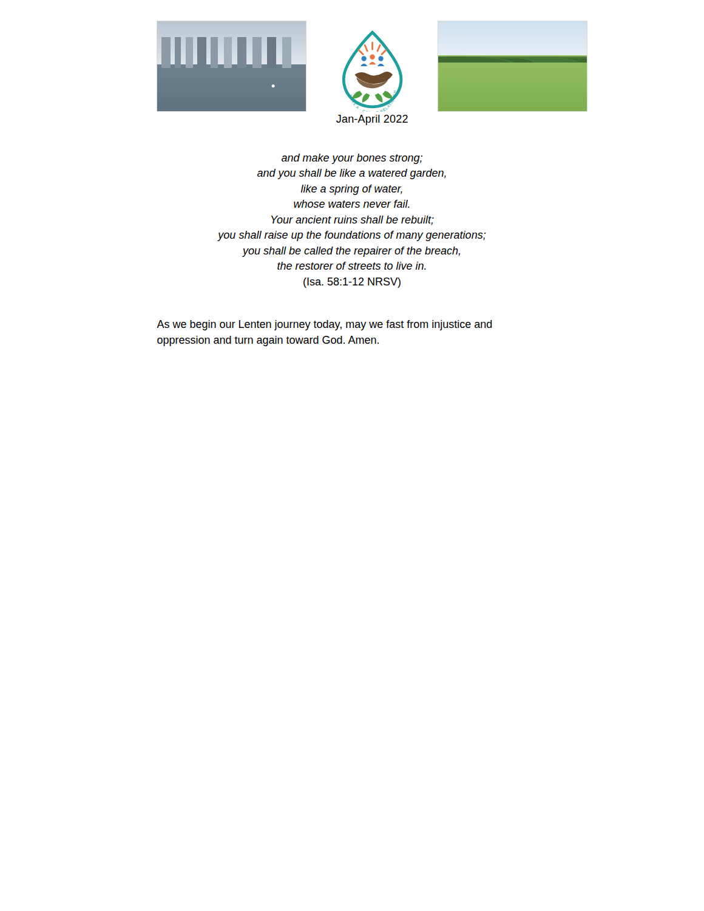MAKE A · CARING RELATIONSHIPS
Jan-April 2022
and make your bones strong;
and you shall be like a watered garden,
like a spring of water,
whose waters never fail.
Your ancient ruins shall be rebuilt;
you shall raise up the foundations of many generations;
you shall be called the repairer of the breach,
the restorer of streets to live in.
(Isa. 58:1-12 NRSV)
As we begin our Lenten journey today, may we fast from injustice and oppression and turn again toward God. Amen.